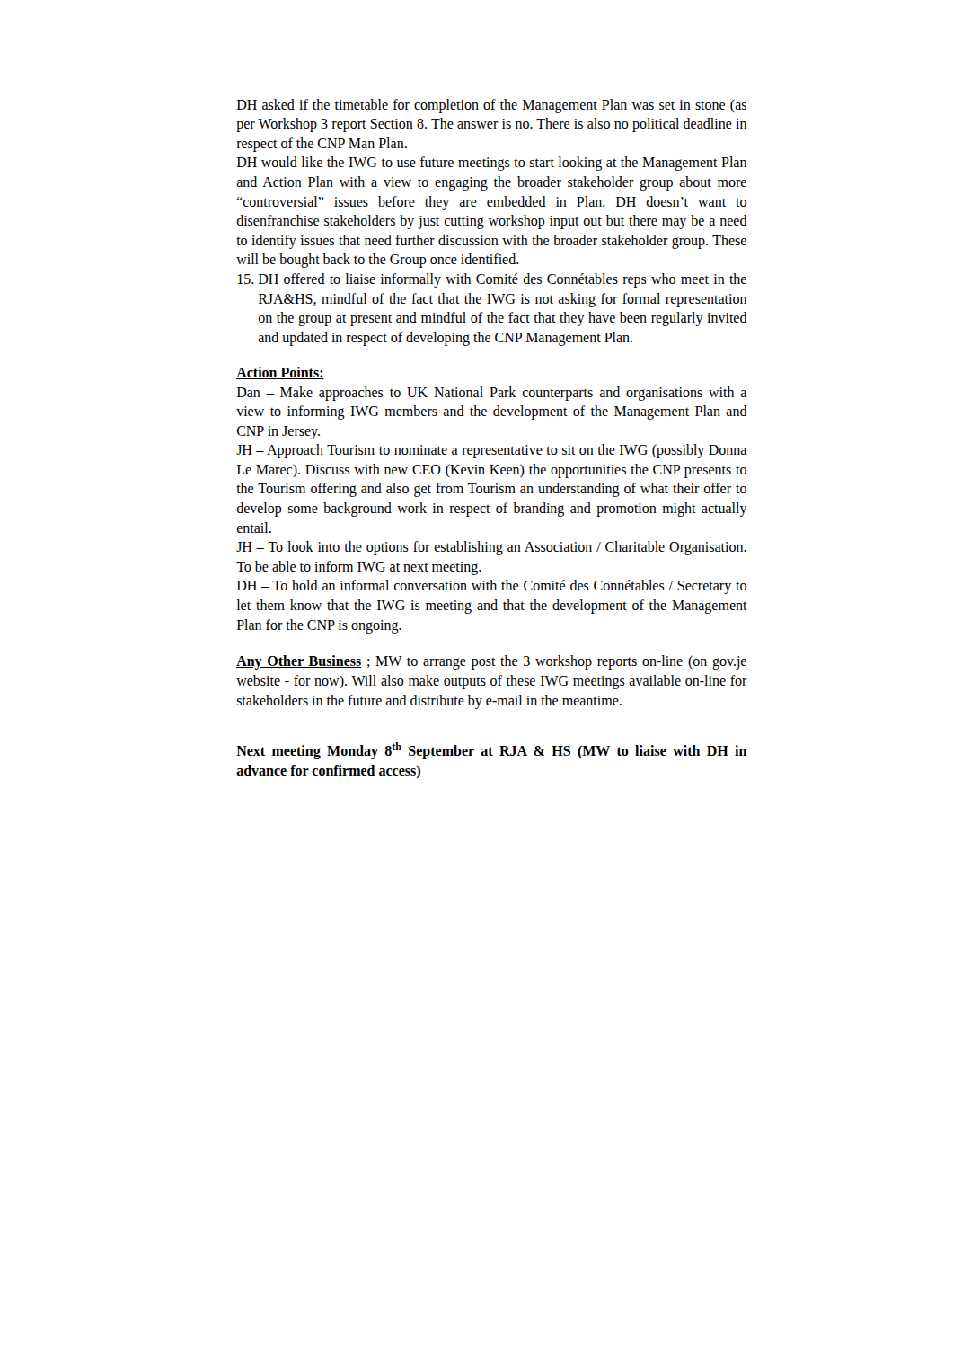DH asked if the timetable for completion of the Management Plan was set in stone (as per Workshop 3 report Section 8. The answer is no. There is also no political deadline in respect of the CNP Man Plan.
DH would like the IWG to use future meetings to start looking at the Management Plan and Action Plan with a view to engaging the broader stakeholder group about more “controversial” issues before they are embedded in Plan. DH doesn’t want to disenfranchise stakeholders by just cutting workshop input out but there may be a need to identify issues that need further discussion with the broader stakeholder group. These will be bought back to the Group once identified.
DH offered to liaise informally with Comité des Connétables reps who meet in the RJA&HS, mindful of the fact that the IWG is not asking for formal representation on the group at present and mindful of the fact that they have been regularly invited and updated in respect of developing the CNP Management Plan.
Action Points:
Dan – Make approaches to UK National Park counterparts and organisations with a view to informing IWG members and the development of the Management Plan and CNP in Jersey.
JH – Approach Tourism to nominate a representative to sit on the IWG (possibly Donna Le Marec). Discuss with new CEO (Kevin Keen) the opportunities the CNP presents to the Tourism offering and also get from Tourism an understanding of what their offer to develop some background work in respect of branding and promotion might actually entail.
JH – To look into the options for establishing an Association / Charitable Organisation. To be able to inform IWG at next meeting.
DH – To hold an informal conversation with the Comité des Connétables / Secretary to let them know that the IWG is meeting and that the development of the Management Plan for the CNP is ongoing.
Any Other Business ; MW to arrange post the 3 workshop reports on-line (on gov.je website - for now). Will also make outputs of these IWG meetings available on-line for stakeholders in the future and distribute by e-mail in the meantime.
Next meeting Monday 8th September at RJA & HS (MW to liaise with DH in advance for confirmed access)